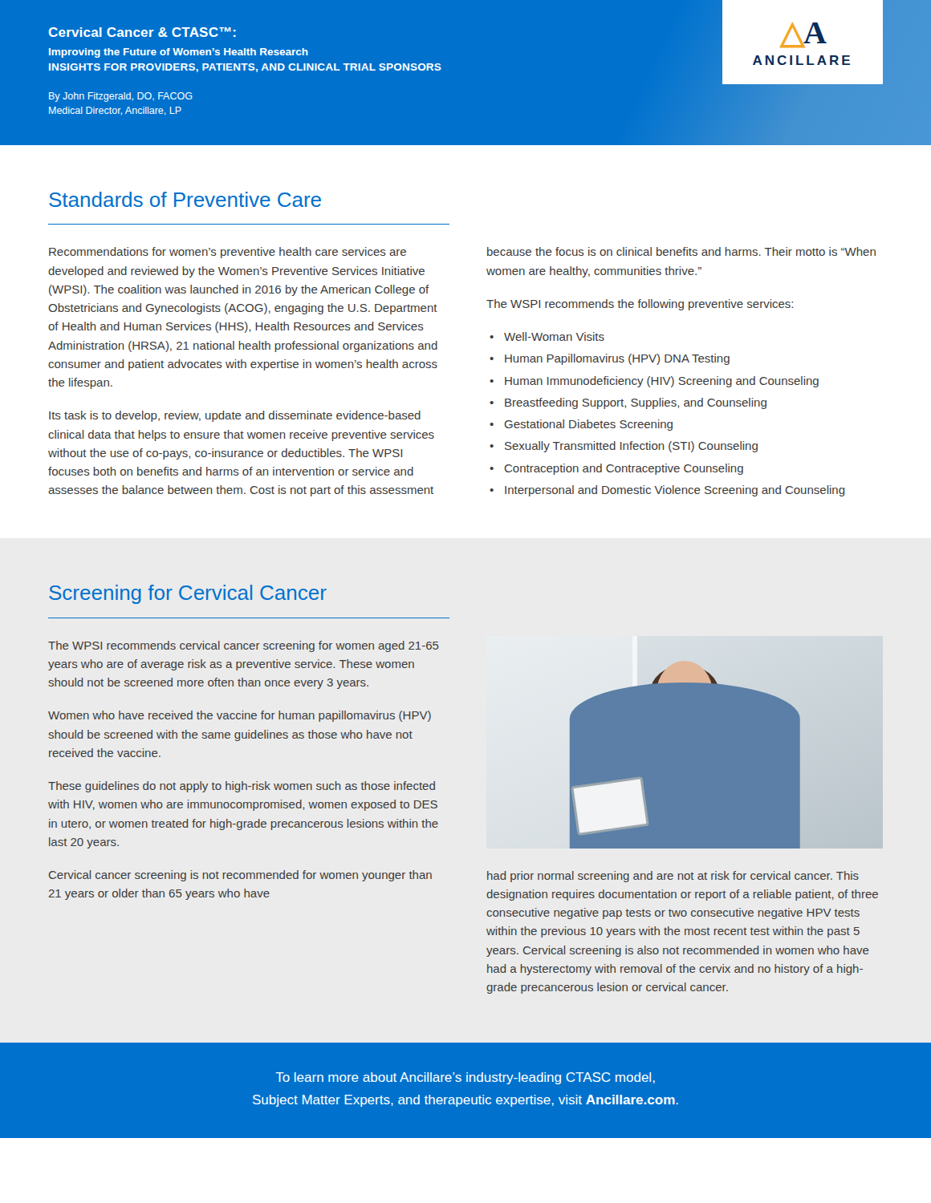Cervical Cancer & CTASC™:
Improving the Future of Women’s Health Research
INSIGHTS FOR PROVIDERS, PATIENTS, AND CLINICAL TRIAL SPONSORS
By John Fitzgerald, DO, FACOG
Medical Director, Ancillare, LP
△A
ANCILLARE
Standards of Preventive Care
Recommendations for women’s preventive health care services are developed and reviewed by the Women’s Preventive Services Initiative (WPSI). The coalition was launched in 2016 by the American College of Obstetricians and Gynecologists (ACOG), engaging the U.S. Department of Health and Human Services (HHS), Health Resources and Services Administration (HRSA), 21 national health professional organizations and consumer and patient advocates with expertise in women’s health across the lifespan.
Its task is to develop, review, update and disseminate evidence-based clinical data that helps to ensure that women receive preventive services without the use of co-pays, co-insurance or deductibles. The WPSI focuses both on benefits and harms of an intervention or service and assesses the balance between them. Cost is not part of this assessment because the focus is on clinical benefits and harms. Their motto is “When women are healthy, communities thrive.”
The WSPI recommends the following preventive services:
Well-Woman Visits
Human Papillomavirus (HPV) DNA Testing
Human Immunodeficiency (HIV) Screening and Counseling
Breastfeeding Support, Supplies, and Counseling
Gestational Diabetes Screening
Sexually Transmitted Infection (STI) Counseling
Contraception and Contraceptive Counseling
Interpersonal and Domestic Violence Screening and Counseling
Screening for Cervical Cancer
The WPSI recommends cervical cancer screening for women aged 21-65 years who are of average risk as a preventive service. These women should not be screened more often than once every 3 years.
Women who have received the vaccine for human papillomavirus (HPV) should be screened with the same guidelines as those who have not received the vaccine.
These guidelines do not apply to high-risk women such as those infected with HIV, women who are immunocompromised, women exposed to DES in utero, or women treated for high-grade precancerous lesions within the last 20 years.
Cervical cancer screening is not recommended for women younger than 21 years or older than 65 years who have
had prior normal screening and are not at risk for cervical cancer. This designation requires documentation or report of a reliable patient, of three consecutive negative pap tests or two consecutive negative HPV tests within the previous 10 years with the most recent test within the past 5 years. Cervical screening is also not recommended in women who have had a hysterectomy with removal of the cervix and no history of a high-grade precancerous lesion or cervical cancer.
To learn more about Ancillare’s industry-leading CTASC model,
Subject Matter Experts, and therapeutic expertise, visit Ancillare.com.